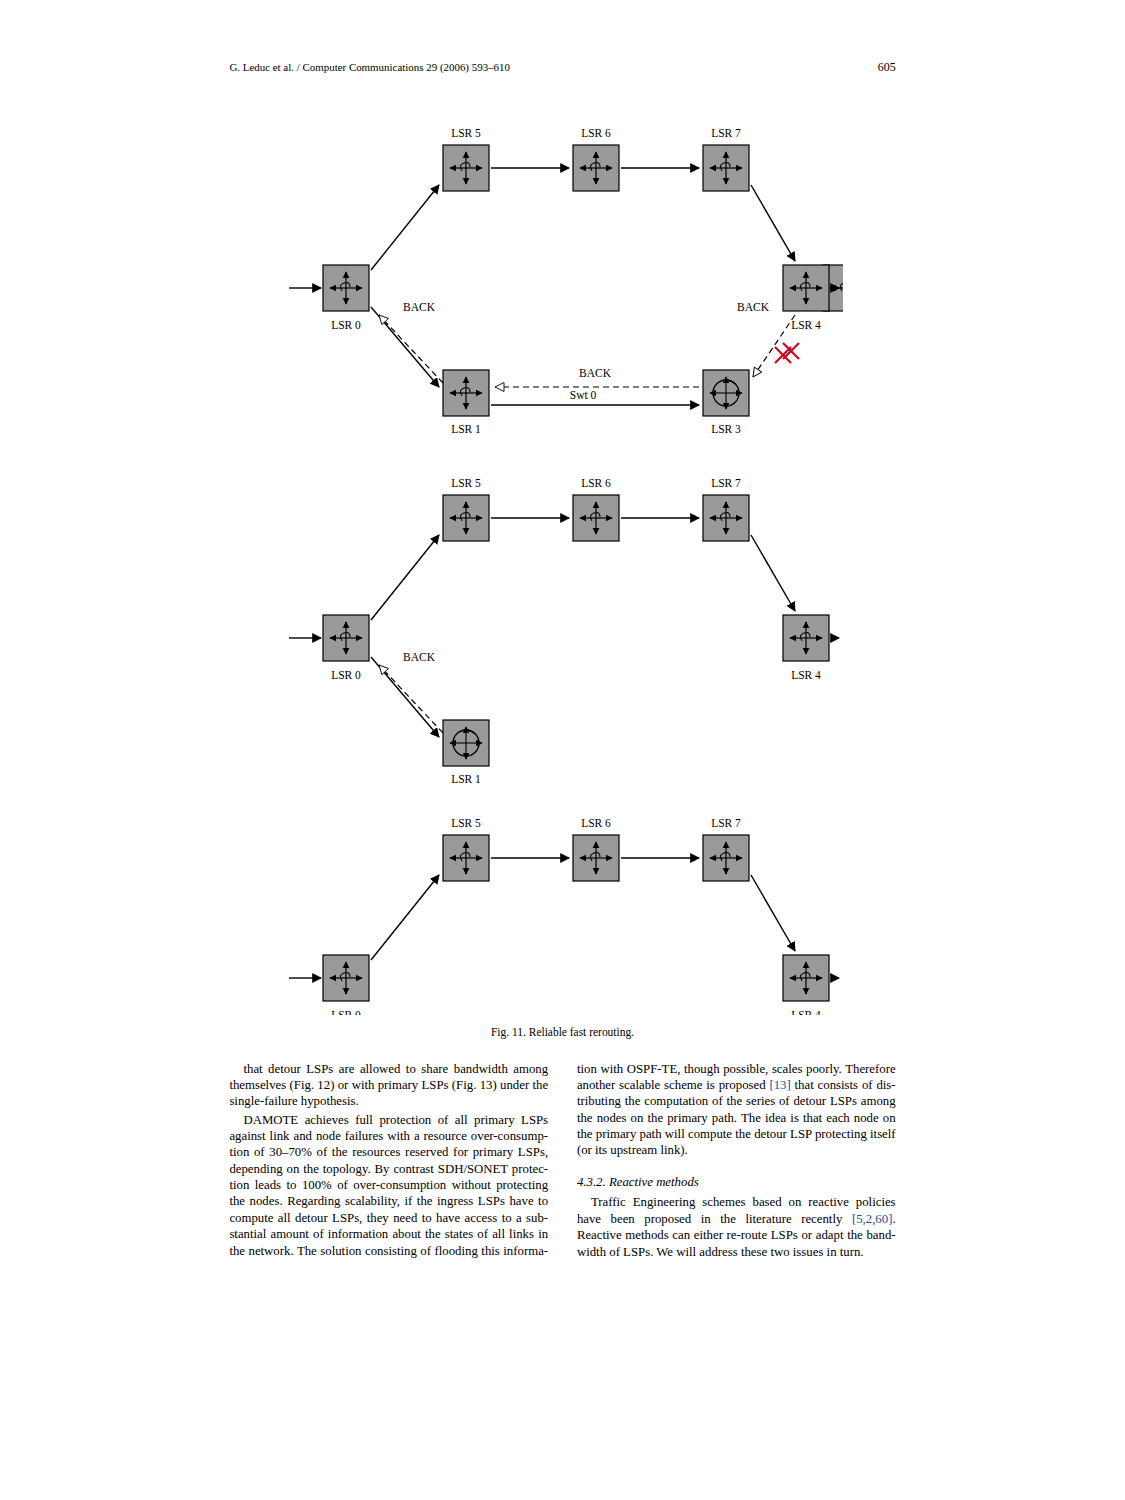G. Leduc et al. / Computer Communications 29 (2006) 593–610 605
LSR 5 LSR 6 LSR 7 LSR 0 LSR 1 LSR 3 LSR 4 BACK Swt 0 BACK BACK LSR 5 LSR 6 LSR 7 LSR 0 LSR 4 LSR 1 BACK LSR 5 LSR 6 LSR 7 LSR 0 LSR 4
Fig. 11. Reliable fast rerouting.
that detour LSPs are allowed to share bandwidth among themselves (Fig. 12) or with primary LSPs (Fig. 13) under the single-failure hypothesis.
DAMOTE achieves full protection of all primary LSPs against link and node failures with a resource over-consumption of 30–70% of the resources reserved for primary LSPs, depending on the topology. By contrast SDH/SONET protection leads to 100% of over-consumption without protecting the nodes. Regarding scalability, if the ingress LSPs have to compute all detour LSPs, they need to have access to a substantial amount of information about the states of all links in the network. The solution consisting of flooding this information with OSPF-TE, though possible, scales poorly. Therefore another scalable scheme is proposed [13] that consists of distributing the computation of the series of detour LSPs among the nodes on the primary path. The idea is that each node on the primary path will compute the detour LSP protecting itself (or its upstream link).
4.3.2. Reactive methods
Traffic Engineering schemes based on reactive policies have been proposed in the literature recently [5,2,60]. Reactive methods can either re-route LSPs or adapt the bandwidth of LSPs. We will address these two issues in turn.